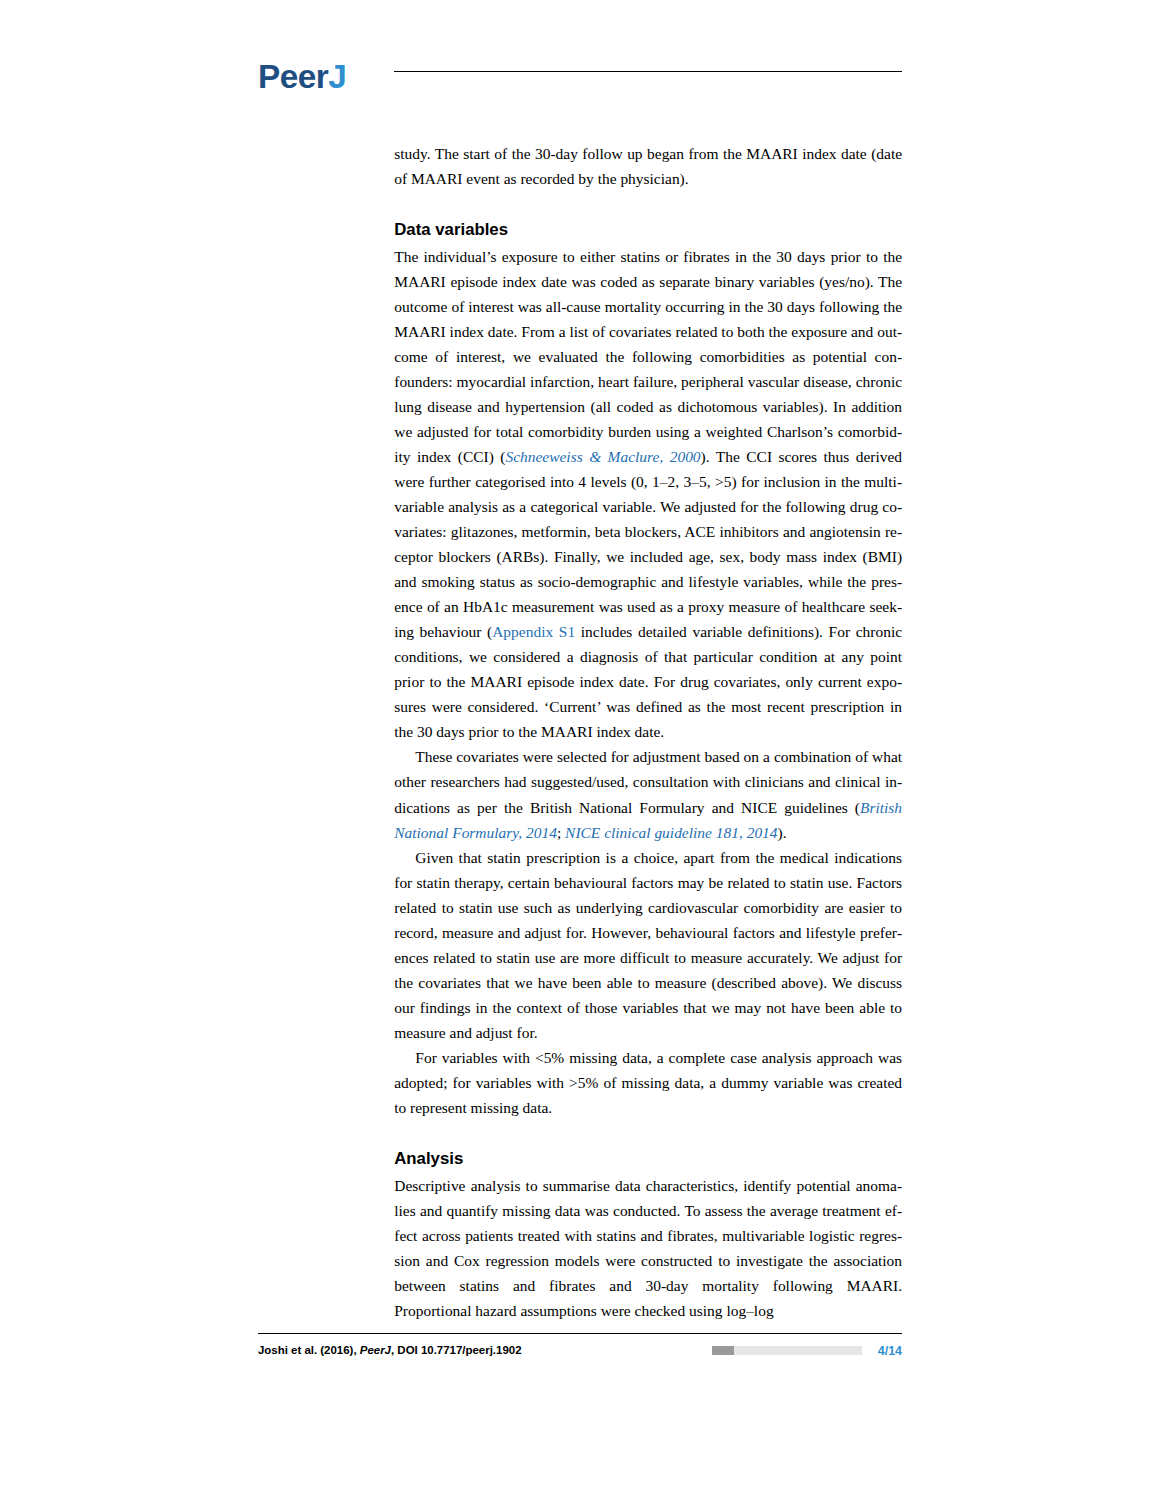PeerJ
study. The start of the 30-day follow up began from the MAARI index date (date of MAARI event as recorded by the physician).
Data variables
The individual’s exposure to either statins or fibrates in the 30 days prior to the MAARI episode index date was coded as separate binary variables (yes/no). The outcome of interest was all-cause mortality occurring in the 30 days following the MAARI index date. From a list of covariates related to both the exposure and outcome of interest, we evaluated the following comorbidities as potential confounders: myocardial infarction, heart failure, peripheral vascular disease, chronic lung disease and hypertension (all coded as dichotomous variables). In addition we adjusted for total comorbidity burden using a weighted Charlson’s comorbidity index (CCI) (Schneeweiss & Maclure, 2000). The CCI scores thus derived were further categorised into 4 levels (0, 1–2, 3–5, >5) for inclusion in the multivariable analysis as a categorical variable. We adjusted for the following drug covariates: glitazones, metformin, beta blockers, ACE inhibitors and angiotensin receptor blockers (ARBs). Finally, we included age, sex, body mass index (BMI) and smoking status as socio-demographic and lifestyle variables, while the presence of an HbA1c measurement was used as a proxy measure of healthcare seeking behaviour (Appendix S1 includes detailed variable definitions). For chronic conditions, we considered a diagnosis of that particular condition at any point prior to the MAARI episode index date. For drug covariates, only current exposures were considered. ‘Current’ was defined as the most recent prescription in the 30 days prior to the MAARI index date.
These covariates were selected for adjustment based on a combination of what other researchers had suggested/used, consultation with clinicians and clinical indications as per the British National Formulary and NICE guidelines (British National Formulary, 2014; NICE clinical guideline 181, 2014).
Given that statin prescription is a choice, apart from the medical indications for statin therapy, certain behavioural factors may be related to statin use. Factors related to statin use such as underlying cardiovascular comorbidity are easier to record, measure and adjust for. However, behavioural factors and lifestyle preferences related to statin use are more difficult to measure accurately. We adjust for the covariates that we have been able to measure (described above). We discuss our findings in the context of those variables that we may not have been able to measure and adjust for.
For variables with <5% missing data, a complete case analysis approach was adopted; for variables with >5% of missing data, a dummy variable was created to represent missing data.
Analysis
Descriptive analysis to summarise data characteristics, identify potential anomalies and quantify missing data was conducted. To assess the average treatment effect across patients treated with statins and fibrates, multivariable logistic regression and Cox regression models were constructed to investigate the association between statins and fibrates and 30-day mortality following MAARI. Proportional hazard assumptions were checked using log–log
Joshi et al. (2016), PeerJ, DOI 10.7717/peerj.1902
4/14